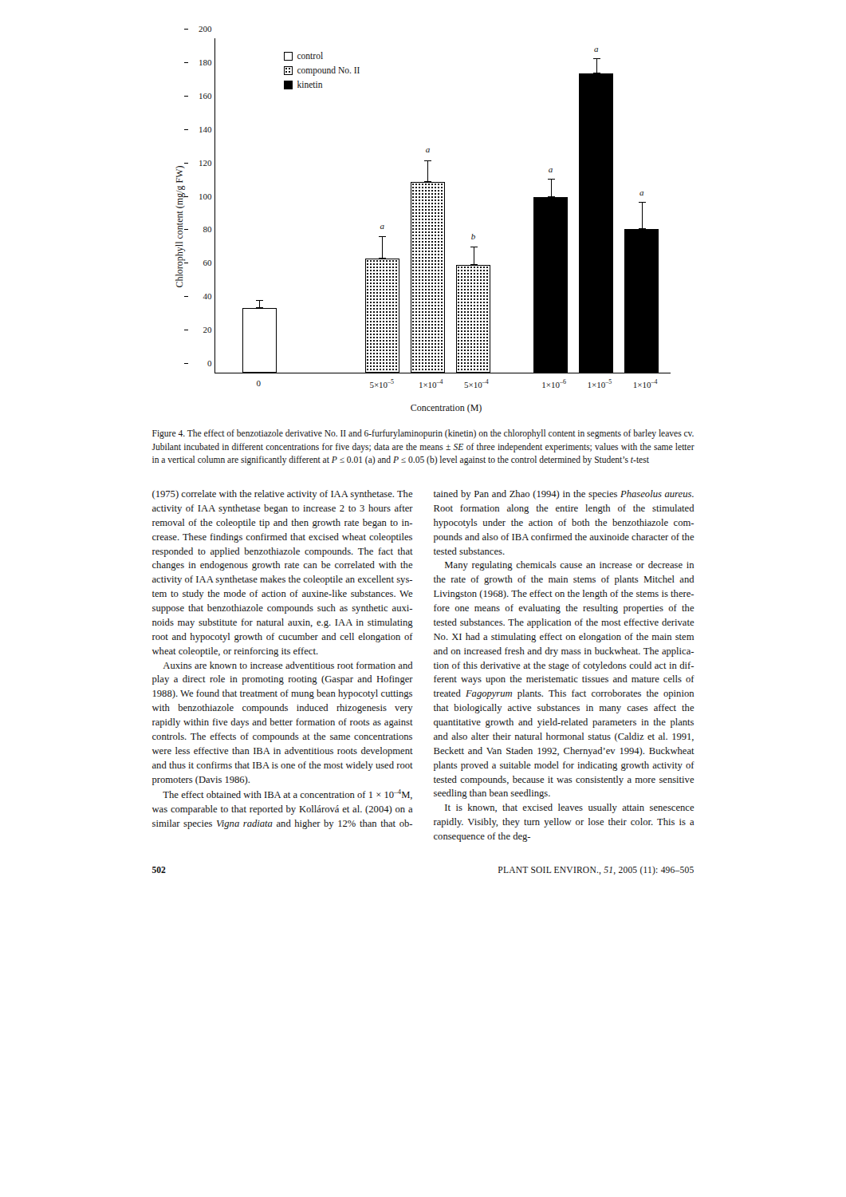Chlorophyll content (mg/g FW)
0
20
40
60
80
100
120
140
160
180
200
control
compound No. II
kinetin
a
a
b
a
a
a
0
5×10–5
1×10–4
5×10–4
1×10–6
1×10–5
1×10–4
Concentration (M)
Figure 4. The effect of benzotiazole derivative No. II and 6-furfurylaminopurin (kinetin) on the chlorophyll content in segments of barley leaves cv. Jubilant incubated in different concentrations for five days; data are the means ± SE of three independent experiments; values with the same letter in a vertical column are significantly different at P ≤ 0.01 (a) and P ≤ 0.05 (b) level against to the control determined by Student’s t-test
(1975) correlate with the relative activity of IAA synthetase. The activity of IAA synthetase began to increase 2 to 3 hours after removal of the coleoptile tip and then growth rate began to increase. These findings confirmed that excised wheat coleoptiles responded to applied benzothiazole compounds. The fact that changes in endogenous growth rate can be correlated with the activity of IAA synthetase makes the coleoptile an excellent system to study the mode of action of auxine-like substances. We suppose that benzothiazole compounds such as synthetic auxinoids may substitute for natural auxin, e.g. IAA in stimulating root and hypocotyl growth of cucumber and cell elongation of wheat coleoptile, or reinforcing its effect.
Auxins are known to increase adventitious root formation and play a direct role in promoting rooting (Gaspar and Hofinger 1988). We found that treatment of mung bean hypocotyl cuttings with benzothiazole compounds induced rhizogenesis very rapidly within five days and better formation of roots as against controls. The effects of compounds at the same concentrations were less effective than IBA in adventitious roots development and thus it confirms that IBA is one of the most widely used root promoters (Davis 1986).
The effect obtained with IBA at a concentration of 1 × 10–4M, was comparable to that reported by Kollárová et al. (2004) on a similar species Vigna radiata and higher by 12% than that obtained by Pan and Zhao (1994) in the species Phaseolus aureus. Root formation along the entire length of the stimulated hypocotyls under the action of both the benzothiazole compounds and also of IBA confirmed the auxinoide character of the tested substances.
Many regulating chemicals cause an increase or decrease in the rate of growth of the main stems of plants Mitchel and Livingston (1968). The effect on the length of the stems is therefore one means of evaluating the resulting properties of the tested substances. The application of the most effective derivate No. XI had a stimulating effect on elongation of the main stem and on increased fresh and dry mass in buckwheat. The application of this derivative at the stage of cotyledons could act in different ways upon the meristematic tissues and mature cells of treated Fagopyrum plants. This fact corroborates the opinion that biologically active substances in many cases affect the quantitative growth and yield-related parameters in the plants and also alter their natural hormonal status (Caldiz et al. 1991, Beckett and Van Staden 1992, Chernyad’ev 1994). Buckwheat plants proved a suitable model for indicating growth activity of tested compounds, because it was consistently a more sensitive seedling than bean seedlings.
It is known, that excised leaves usually attain senescence rapidly. Visibly, they turn yellow or lose their color. This is a consequence of the deg-
502
PLANT SOIL ENVIRON., 51, 2005 (11): 496–505